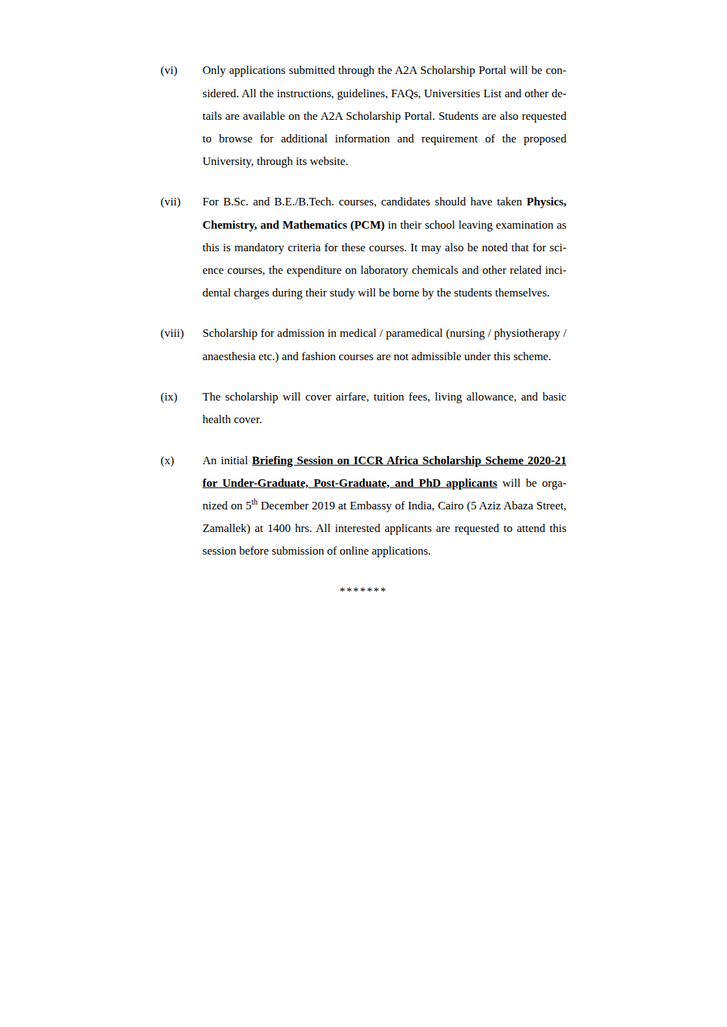(vi) Only applications submitted through the A2A Scholarship Portal will be considered. All the instructions, guidelines, FAQs, Universities List and other details are available on the A2A Scholarship Portal. Students are also requested to browse for additional information and requirement of the proposed University, through its website.
(vii) For B.Sc. and B.E./B.Tech. courses, candidates should have taken Physics, Chemistry, and Mathematics (PCM) in their school leaving examination as this is mandatory criteria for these courses. It may also be noted that for science courses, the expenditure on laboratory chemicals and other related incidental charges during their study will be borne by the students themselves.
(viii) Scholarship for admission in medical / paramedical (nursing / physiotherapy / anaesthesia etc.) and fashion courses are not admissible under this scheme.
(ix) The scholarship will cover airfare, tuition fees, living allowance, and basic health cover.
(x) An initial Briefing Session on ICCR Africa Scholarship Scheme 2020-21 for Under-Graduate, Post-Graduate, and PhD applicants will be organized on 5th December 2019 at Embassy of India, Cairo (5 Aziz Abaza Street, Zamallek) at 1400 hrs. All interested applicants are requested to attend this session before submission of online applications.
*******